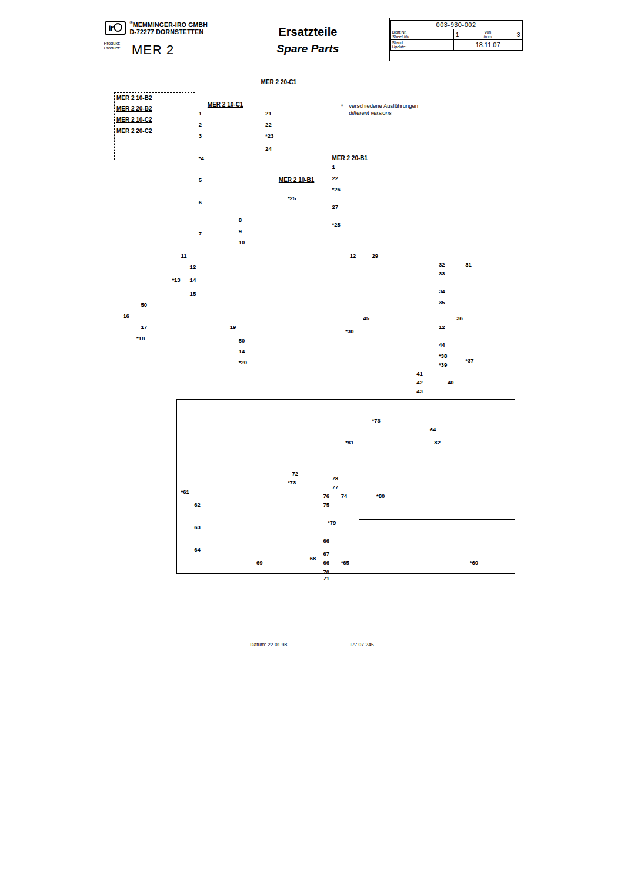| ir ® MEMMINGER-IRO GMBH D-72277 DORNSTETTEN | Ersatzteile Spare Parts | / 003-930-002 / / Blatt Nr. Sheet No. / 1 von from 3 / / Stand: Update: / 18.11.07 / |
| Produkt: Product: MER 2 |
*verschiedene Ausführungen
*different versions
MER 2 20-C1
MER 2 10-C1
MER 2 20-B1
MER 2 10-B1
MER 2 10-B2
MER 2 20-B2
MER 2 10-C2
MER 2 20-C2
1
2
3
*4
5
6
7
21
22
*23
24
1
22
*26
27
*28
*25
8
9
10
11
12
14
*13
15
50
16
17
*18
19
50
14
*20
12
29
32
33
31
34
35
36
12
45
*30
44
*38
*39
*37
41
42
43
40
*73
64
82
*81
72
*73
78
77
74
76
75
*61
62
*80
*79
63
66
64
67
68
66
*65
69
70
71
*60
Datum: 22.01.98 TÄ: 07.245